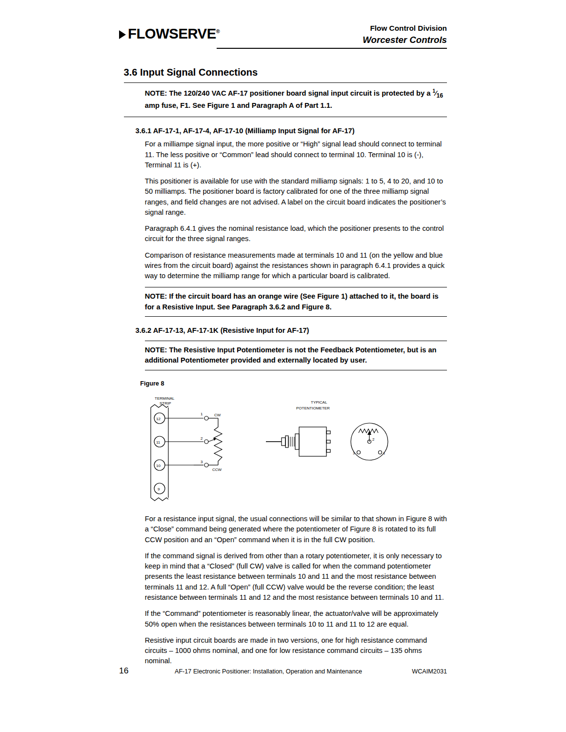FLOWSERVE®
Flow Control Division
Worcester Controls
3.6 Input Signal Connections
NOTE: The 120/240 VAC AF-17 positioner board signal input circuit is protected by a 1⁄16 amp fuse, F1. See Figure 1 and Paragraph A of Part 1.1.
3.6.1 AF-17-1, AF-17-4, AF-17-10 (Milliamp Input Signal for AF-17)
For a milliampe signal input, the more positive or “High” signal lead should connect to terminal 11. The less positive or “Common” lead should connect to terminal 10. Terminal 10 is (-), Terminal 11 is (+).
This positioner is available for use with the standard milliamp signals: 1 to 5, 4 to 20, and 10 to 50 milliamps. The positioner board is factory calibrated for one of the three milliamp signal ranges, and field changes are not advised. A label on the circuit board indicates the positioner’s signal range.
Paragraph 6.4.1 gives the nominal resistance load, which the positioner presents to the control circuit for the three signal ranges.
Comparison of resistance measurements made at terminals 10 and 11 (on the yellow and blue wires from the circuit board) against the resistances shown in paragraph 6.4.1 provides a quick way to determine the milliamp range for which a particular board is calibrated.
NOTE: If the circuit board has an orange wire (See Figure 1) attached to it, the board is for a Resistive Input. See Paragraph 3.6.2 and Figure 8.
3.6.2 AF-17-13, AF-17-1K (Resistive Input for AF-17)
NOTE: The Resistive Input Potentiometer is not the Feedback Potentiometer, but is an additional Potentiometer provided and externally located by user.
Figure 8
TERMINAL STRIP 12 11 10 9 1 2 3 CW CCW TYPICAL POTENTIOMETER 2 3 1
For a resistance input signal, the usual connections will be similar to that shown in Figure 8 with a “Close” command being generated where the potentiometer of Figure 8 is rotated to its full CCW position and an “Open” command when it is in the full CW position.
If the command signal is derived from other than a rotary potentiometer, it is only necessary to keep in mind that a “Closed” (full CW) valve is called for when the command potentiometer presents the least resistance between terminals 10 and 11 and the most resistance between terminals 11 and 12. A full “Open” (full CCW) valve would be the reverse condition; the least resistance between terminals 11 and 12 and the most resistance between terminals 10 and 11.
If the “Command” potentiometer is reasonably linear, the actuator/valve will be approximately 50% open when the resistances between terminals 10 to 11 and 11 to 12 are equal.
Resistive input circuit boards are made in two versions, one for high resistance command circuits – 1000 ohms nominal, and one for low resistance command circuits – 135 ohms nominal.
16
AF-17 Electronic Positioner: Installation, Operation and Maintenance
WCAIM2031